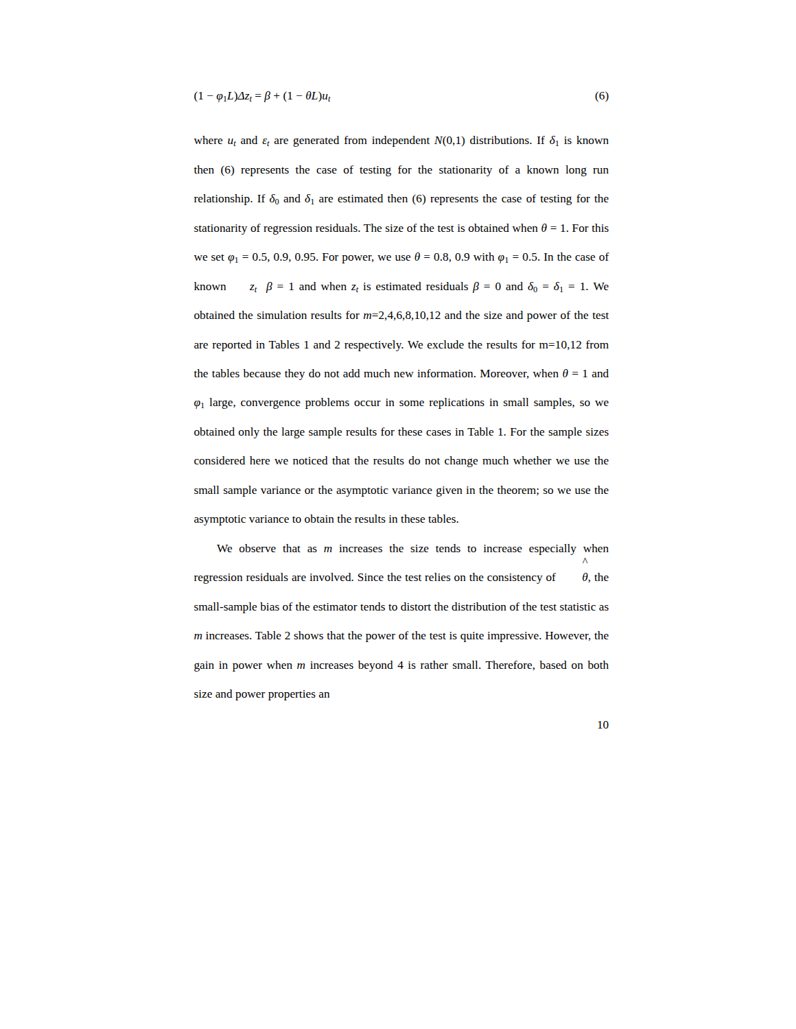(1 − φ1L)Δzt = β + (1 − θL)ut (6)
where ut and εt are generated from independent N(0,1) distributions. If δ1 is known then (6) represents the case of testing for the stationarity of a known long run relationship. If δ0 and δ1 are estimated then (6) represents the case of testing for the stationarity of regression residuals. The size of the test is obtained when θ = 1. For this we set φ1 = 0.5, 0.9, 0.95. For power, we use θ = 0.8, 0.9 with φ1 = 0.5. In the case of known zt β = 1 and when zt is estimated residuals β = 0 and δ0 = δ1 = 1. We obtained the simulation results for m=2,4,6,8,10,12 and the size and power of the test are reported in Tables 1 and 2 respectively. We exclude the results for m=10,12 from the tables because they do not add much new information. Moreover, when θ = 1 and φ1 large, convergence problems occur in some replications in small samples, so we obtained only the large sample results for these cases in Table 1. For the sample sizes considered here we noticed that the results do not change much whether we use the small sample variance or the asymptotic variance given in the theorem; so we use the asymptotic variance to obtain the results in these tables.
We observe that as m increases the size tends to increase especially when regression residuals are involved. Since the test relies on the consistency of ^θ, the small-sample bias of the estimator tends to distort the distribution of the test statistic as m increases. Table 2 shows that the power of the test is quite impressive. However, the gain in power when m increases beyond 4 is rather small. Therefore, based on both size and power properties an
10